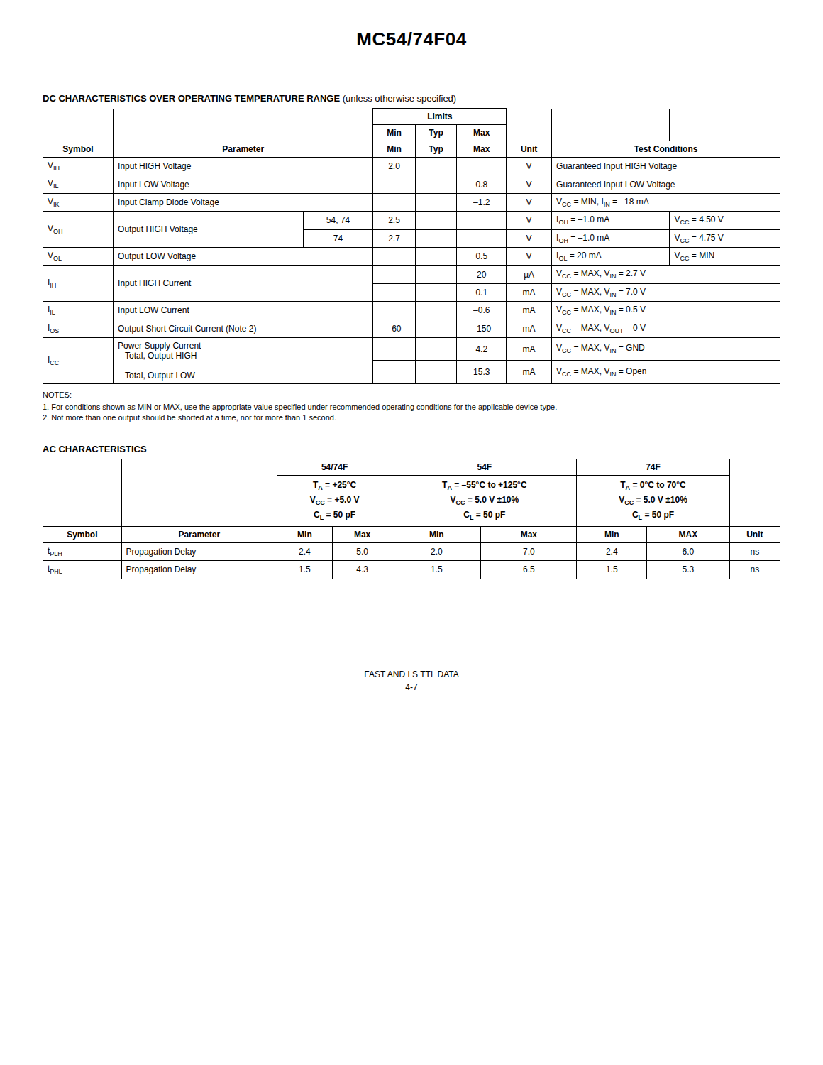MC54/74F04
DC CHARACTERISTICS OVER OPERATING TEMPERATURE RANGE (unless otherwise specified)
| | | Limits | | | |
| --- | --- | --- | --- | --- | --- |
| Min | Typ | Max |
| Symbol | Parameter | Min | Typ | Max | Unit | Test Conditions |
| V IH | Input HIGH Voltage | 2.0 | | | V | Guaranteed Input HIGH Voltage |
| V IL | Input LOW Voltage | | | 0.8 | V | Guaranteed Input LOW Voltage |
| V IK | Input Clamp Diode Voltage | | | –1.2 | V | V CC = MIN, I IN = –18 mA |
| V OH | Output HIGH Voltage | 54, 74 | 2.5 | | | V | I OH = –1.0 mA | V CC = 4.50 V |
| 74 | 2.7 | | | V | I OH = –1.0 mA | V CC = 4.75 V |
| V OL | Output LOW Voltage | | | 0.5 | V | I OL = 20 mA | V CC = MIN |
| I IH | Input HIGH Current | | | 20 | µA | V CC = MAX, V IN = 2.7 V |
| | | 0.1 | mA | V CC = MAX, V IN = 7.0 V |
| I IL | Input LOW Current | | | –0.6 | mA | V CC = MAX, V IN = 0.5 V |
| I OS | Output Short Circuit Current (Note 2) | –60 | | –150 | mA | V CC = MAX, V OUT = 0 V |
| I CC | Power Supply Current Total, Output HIGH Total, Output LOW | | | 4.2 | mA | V CC = MAX, V IN = GND |
| | | 15.3 | mA | V CC = MAX, V IN = Open |
NOTES:
1. For conditions shown as MIN or MAX, use the appropriate value specified under recommended operating conditions for the applicable device type.
2. Not more than one output should be shorted at a time, nor for more than 1 second.
AC CHARACTERISTICS
| | | 54/74F | 54F | 74F | |
| --- | --- | --- | --- | --- | --- |
| T A = +25°C V CC = +5.0 V C L = 50 pF | T A = –55°C to +125°C V CC = 5.0 V ±10% C L = 50 pF | T A = 0°C to 70°C V CC = 5.0 V ±10% C L = 50 pF |
| Symbol | Parameter | Min | Max | Min | Max | Min | MAX | Unit |
| t PLH | Propagation Delay | 2.4 | 5.0 | 2.0 | 7.0 | 2.4 | 6.0 | ns |
| t PHL | Propagation Delay | 1.5 | 4.3 | 1.5 | 6.5 | 1.5 | 5.3 | ns |
FAST AND LS TTL DATA
4-7